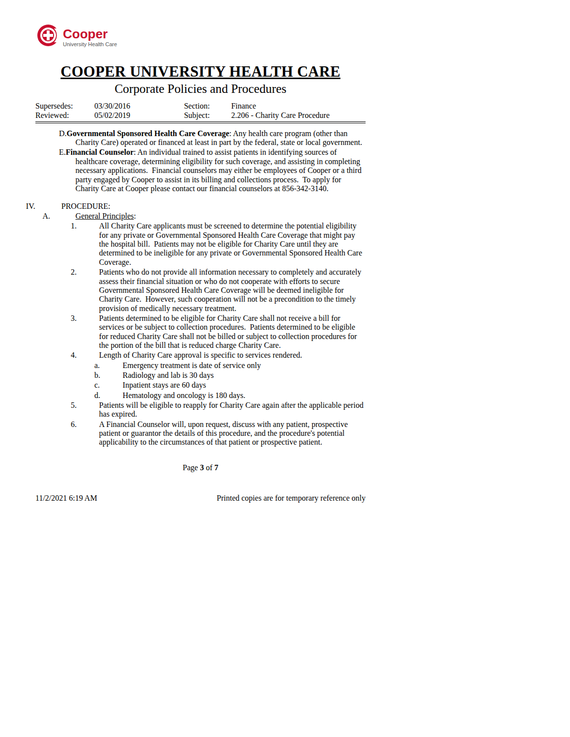Cooper University Health Care
COOPER UNIVERSITY HEALTH CARE
Corporate Policies and Procedures
| Supersedes: | 03/30/2016 | Section: | Finance |
| Reviewed: | 05/02/2019 | Subject: | 2.206 - Charity Care Procedure |
D. Governmental Sponsored Health Care Coverage: Any health care program (other than Charity Care) operated or financed at least in part by the federal, state or local government.
E. Financial Counselor: An individual trained to assist patients in identifying sources of healthcare coverage, determining eligibility for such coverage, and assisting in completing necessary applications. Financial counselors may either be employees of Cooper or a third party engaged by Cooper to assist in its billing and collections process. To apply for Charity Care at Cooper please contact our financial counselors at 856-342-3140.
IV. PROCEDURE:
A. General Principles:
1. All Charity Care applicants must be screened to determine the potential eligibility for any private or Governmental Sponsored Health Care Coverage that might pay the hospital bill. Patients may not be eligible for Charity Care until they are determined to be ineligible for any private or Governmental Sponsored Health Care Coverage.
2. Patients who do not provide all information necessary to completely and accurately assess their financial situation or who do not cooperate with efforts to secure Governmental Sponsored Health Care Coverage will be deemed ineligible for Charity Care. However, such cooperation will not be a precondition to the timely provision of medically necessary treatment.
3. Patients determined to be eligible for Charity Care shall not receive a bill for services or be subject to collection procedures. Patients determined to be eligible for reduced Charity Care shall not be billed or subject to collection procedures for the portion of the bill that is reduced charge Charity Care.
4. Length of Charity Care approval is specific to services rendered.
a. Emergency treatment is date of service only
b. Radiology and lab is 30 days
c. Inpatient stays are 60 days
d. Hematology and oncology is 180 days.
5. Patients will be eligible to reapply for Charity Care again after the applicable period has expired.
6. A Financial Counselor will, upon request, discuss with any patient, prospective patient or guarantor the details of this procedure, and the procedure's potential applicability to the circumstances of that patient or prospective patient.
Page 3 of 7
11/2/2021 6:19 AM
Printed copies are for temporary reference only